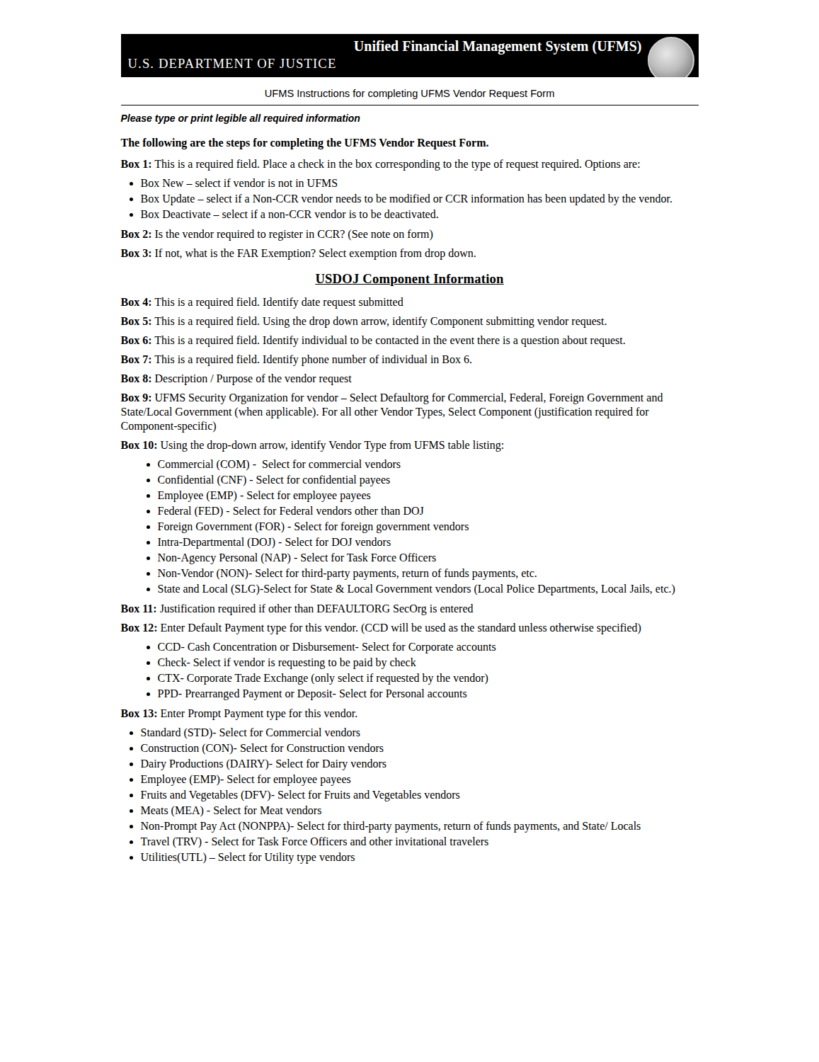Unified Financial Management System (UFMS)
U.S. Department of Justice
UFMS Instructions for completing UFMS Vendor Request Form
Please type or print legible all required information
The following are the steps for completing the UFMS Vendor Request Form.
Box 1: This is a required field. Place a check in the box corresponding to the type of request required. Options are:
Box New – select if vendor is not in UFMS
Box Update – select if a Non-CCR vendor needs to be modified or CCR information has been updated by the vendor.
Box Deactivate – select if a non-CCR vendor is to be deactivated.
Box 2: Is the vendor required to register in CCR? (See note on form)
Box 3: If not, what is the FAR Exemption? Select exemption from drop down.
USDOJ Component Information
Box 4: This is a required field. Identify date request submitted
Box 5: This is a required field. Using the drop down arrow, identify Component submitting vendor request.
Box 6: This is a required field. Identify individual to be contacted in the event there is a question about request.
Box 7: This is a required field. Identify phone number of individual in Box 6.
Box 8: Description / Purpose of the vendor request
Box 9: UFMS Security Organization for vendor – Select Defaultorg for Commercial, Federal, Foreign Government and State/Local Government (when applicable). For all other Vendor Types, Select Component (justification required for Component-specific)
Box 10: Using the drop-down arrow, identify Vendor Type from UFMS table listing:
Commercial (COM) - Select for commercial vendors
Confidential (CNF) - Select for confidential payees
Employee (EMP) - Select for employee payees
Federal (FED) - Select for Federal vendors other than DOJ
Foreign Government (FOR) - Select for foreign government vendors
Intra-Departmental (DOJ) - Select for DOJ vendors
Non-Agency Personal (NAP) - Select for Task Force Officers
Non-Vendor (NON)- Select for third-party payments, return of funds payments, etc.
State and Local (SLG)-Select for State & Local Government vendors (Local Police Departments, Local Jails, etc.)
Box 11: Justification required if other than DEFAULTORG SecOrg is entered
Box 12: Enter Default Payment type for this vendor. (CCD will be used as the standard unless otherwise specified)
CCD- Cash Concentration or Disbursement- Select for Corporate accounts
Check- Select if vendor is requesting to be paid by check
CTX- Corporate Trade Exchange (only select if requested by the vendor)
PPD- Prearranged Payment or Deposit- Select for Personal accounts
Box 13: Enter Prompt Payment type for this vendor.
Standard (STD)- Select for Commercial vendors
Construction (CON)- Select for Construction vendors
Dairy Productions (DAIRY)- Select for Dairy vendors
Employee (EMP)- Select for employee payees
Fruits and Vegetables (DFV)- Select for Fruits and Vegetables vendors
Meats (MEA) - Select for Meat vendors
Non-Prompt Pay Act (NONPPA)- Select for third-party payments, return of funds payments, and State/ Locals
Travel (TRV) - Select for Task Force Officers and other invitational travelers
Utilities(UTL) – Select for Utility type vendors